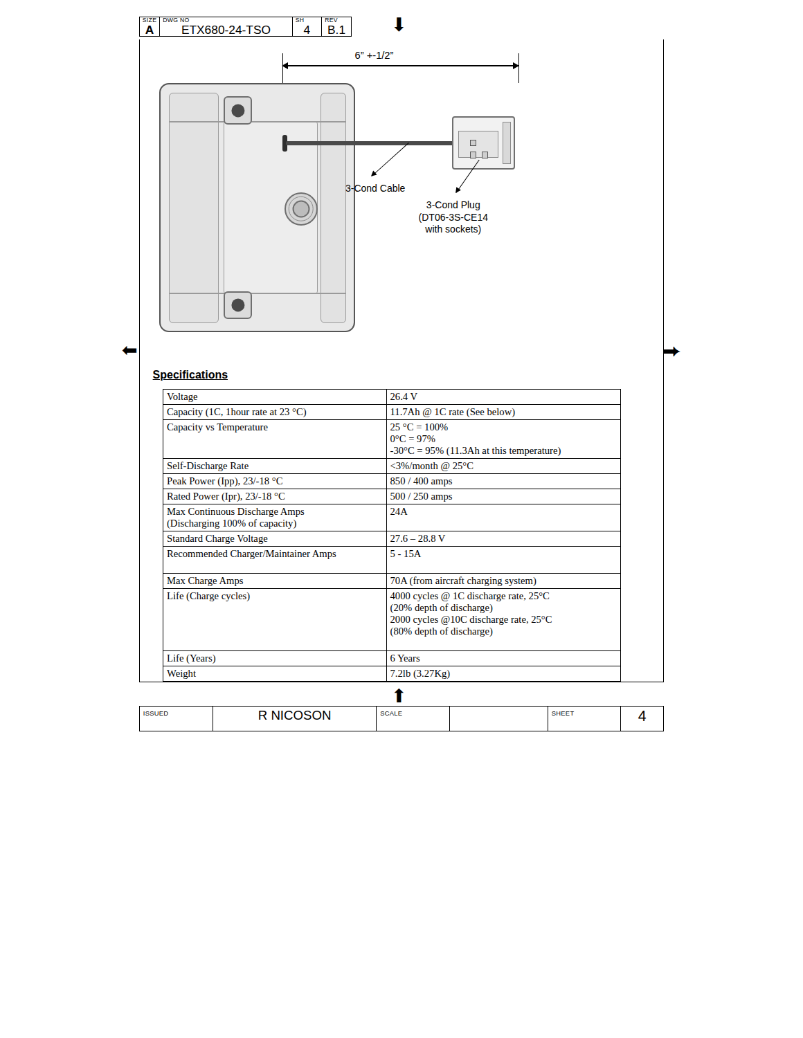| SIZE A | DWG NO ETX680-24-TSO | SH 4 | REV B.1 |
⬇ ⬆ ⬅ ⮕
6” +-1/2”
3-Cond Cable
3-Cond Plug
(DT06-3S-CE14
with sockets)
Specifications
| Voltage | 26.4 V |
| Capacity (1C, 1hour rate at 23 °C) | 11.7Ah @ 1C rate (See below) |
| Capacity vs Temperature | 25 °C = 100% 0°C = 97% -30°C = 95% (11.3Ah at this temperature) |
| Self-Discharge Rate | <3%/month @ 25°C |
| Peak Power (Ipp), 23/-18 °C | 850 / 400 amps |
| Rated Power (Ipr), 23/-18 °C | 500 / 250 amps |
| Max Continuous Discharge Amps (Discharging 100% of capacity) | 24A |
| Standard Charge Voltage | 27.6 – 28.8 V |
| Recommended Charger/Maintainer Amps | 5 - 15A |
| Max Charge Amps | 70A (from aircraft charging system) |
| Life (Charge cycles) | 4000 cycles @ 1C discharge rate, 25°C (20% depth of discharge) 2000 cycles @10C discharge rate, 25°C (80% depth of discharge) |
| Life (Years) | 6 Years |
| Weight | 7.2lb (3.27Kg) |
| ISSUED | R NICOSON | SCALE | | SHEET | 4 |